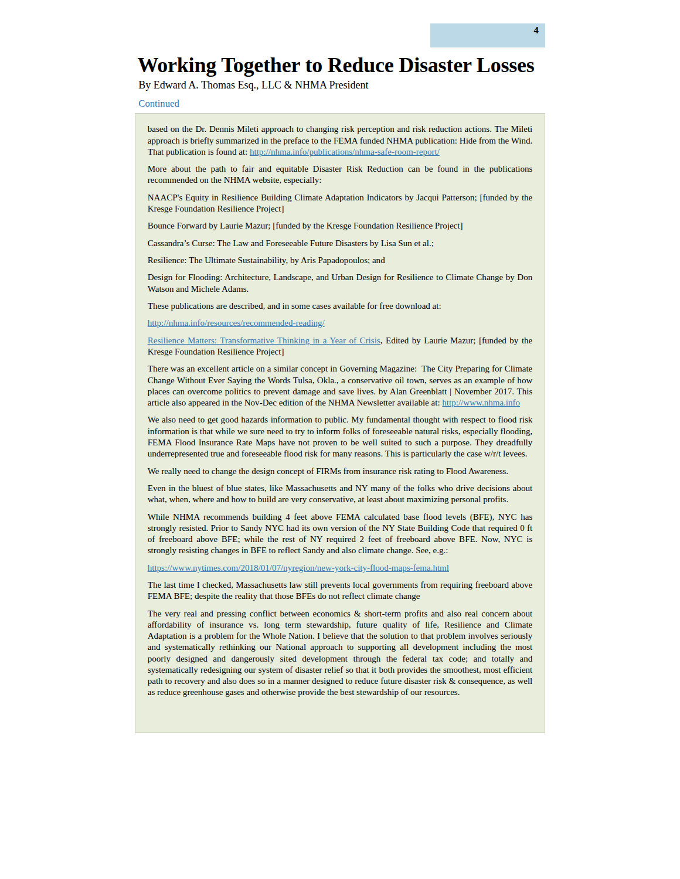4
Working Together to Reduce Disaster Losses
By Edward A. Thomas Esq., LLC & NHMA President
Continued
based on the Dr. Dennis Mileti approach to changing risk perception and risk reduction actions. The Mileti approach is briefly summarized in the preface to the FEMA funded NHMA publication: Hide from the Wind. That publication is found at: http://nhma.info/publications/nhma-safe-room-report/
More about the path to fair and equitable Disaster Risk Reduction can be found in the publications recommended on the NHMA website, especially:
NAACP's Equity in Resilience Building Climate Adaptation Indicators by Jacqui Patterson; [funded by the Kresge Foundation Resilience Project]
Bounce Forward by Laurie Mazur; [funded by the Kresge Foundation Resilience Project]
Cassandra’s Curse: The Law and Foreseeable Future Disasters by Lisa Sun et al.;
Resilience: The Ultimate Sustainability, by Aris Papadopoulos; and
Design for Flooding: Architecture, Landscape, and Urban Design for Resilience to Climate Change by Don Watson and Michele Adams.
These publications are described, and in some cases available for free download at:
http://nhma.info/resources/recommended-reading/
Resilience Matters: Transformative Thinking in a Year of Crisis, Edited by Laurie Mazur; [funded by the Kresge Foundation Resilience Project]
There was an excellent article on a similar concept in Governing Magazine: The City Preparing for Climate Change Without Ever Saying the Words Tulsa, Okla., a conservative oil town, serves as an example of how places can overcome politics to prevent damage and save lives. by Alan Greenblatt | November 2017. This article also appeared in the Nov-Dec edition of the NHMA Newsletter available at: http://www.nhma.info
We also need to get good hazards information to public. My fundamental thought with respect to flood risk information is that while we sure need to try to inform folks of foreseeable natural risks, especially flooding, FEMA Flood Insurance Rate Maps have not proven to be well suited to such a purpose. They dreadfully underrepresented true and foreseeable flood risk for many reasons. This is particularly the case w/r/t levees.
We really need to change the design concept of FIRMs from insurance risk rating to Flood Awareness.
Even in the bluest of blue states, like Massachusetts and NY many of the folks who drive decisions about what, when, where and how to build are very conservative, at least about maximizing personal profits.
While NHMA recommends building 4 feet above FEMA calculated base flood levels (BFE), NYC has strongly resisted. Prior to Sandy NYC had its own version of the NY State Building Code that required 0 ft of freeboard above BFE; while the rest of NY required 2 feet of freeboard above BFE. Now, NYC is strongly resisting changes in BFE to reflect Sandy and also climate change. See, e.g.:
https://www.nytimes.com/2018/01/07/nyregion/new-york-city-flood-maps-fema.html
The last time I checked, Massachusetts law still prevents local governments from requiring freeboard above FEMA BFE; despite the reality that those BFEs do not reflect climate change
The very real and pressing conflict between economics & short-term profits and also real concern about affordability of insurance vs. long term stewardship, future quality of life, Resilience and Climate Adaptation is a problem for the Whole Nation. I believe that the solution to that problem involves seriously and systematically rethinking our National approach to supporting all development including the most poorly designed and dangerously sited development through the federal tax code; and totally and systematically redesigning our system of disaster relief so that it both provides the smoothest, most efficient path to recovery and also does so in a manner designed to reduce future disaster risk & consequence, as well as reduce greenhouse gases and otherwise provide the best stewardship of our resources.